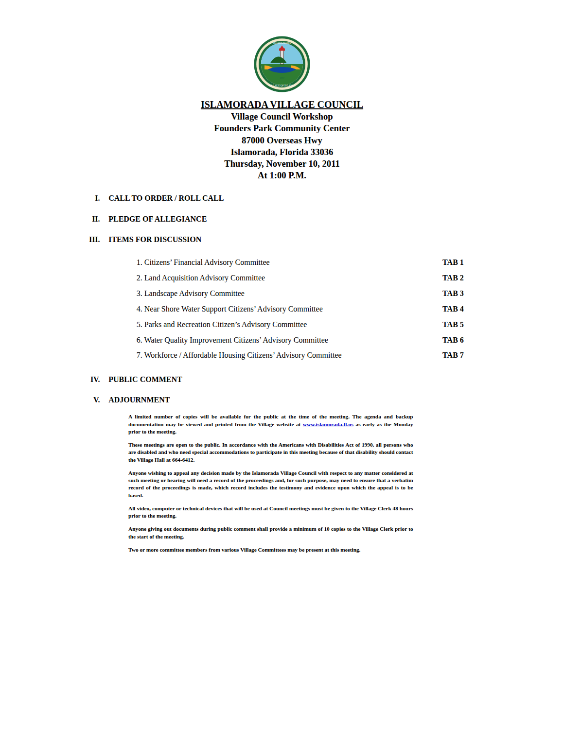ISLAMORADA VILLAGE OF ISLANDS 1997
ISLAMORADA VILLAGE COUNCIL
Village Council Workshop
Founders Park Community Center
87000 Overseas Hwy
Islamorada, Florida 33036
Thursday, November 10, 2011
At 1:00 P.M.
I. CALL TO ORDER / ROLL CALL
II. PLEDGE OF ALLEGIANCE
III. ITEMS FOR DISCUSSION
| 1. Citizens’ Financial Advisory Committee | TAB 1 |
| 2. Land Acquisition Advisory Committee | TAB 2 |
| 3. Landscape Advisory Committee | TAB 3 |
| 4. Near Shore Water Support Citizens’ Advisory Committee | TAB 4 |
| 5. Parks and Recreation Citizen’s Advisory Committee | TAB 5 |
| 6. Water Quality Improvement Citizens’ Advisory Committee | TAB 6 |
| 7. Workforce / Affordable Housing Citizens’ Advisory Committee | TAB 7 |
IV. PUBLIC COMMENT
V. ADJOURNMENT
A limited number of copies will be available for the public at the time of the meeting. The agenda and backup documentation may be viewed and printed from the Village website at www.islamorada.fl.us as early as the Monday prior to the meeting.
These meetings are open to the public. In accordance with the Americans with Disabilities Act of 1990, all persons who are disabled and who need special accommodations to participate in this meeting because of that disability should contact the Village Hall at 664-6412.
Anyone wishing to appeal any decision made by the Islamorada Village Council with respect to any matter considered at such meeting or hearing will need a record of the proceedings and, for such purpose, may need to ensure that a verbatim record of the proceedings is made, which record includes the testimony and evidence upon which the appeal is to be based.
All video, computer or technical devices that will be used at Council meetings must be given to the Village Clerk 48 hours prior to the meeting.
Anyone giving out documents during public comment shall provide a minimum of 10 copies to the Village Clerk prior to the start of the meeting.
Two or more committee members from various Village Committees may be present at this meeting.